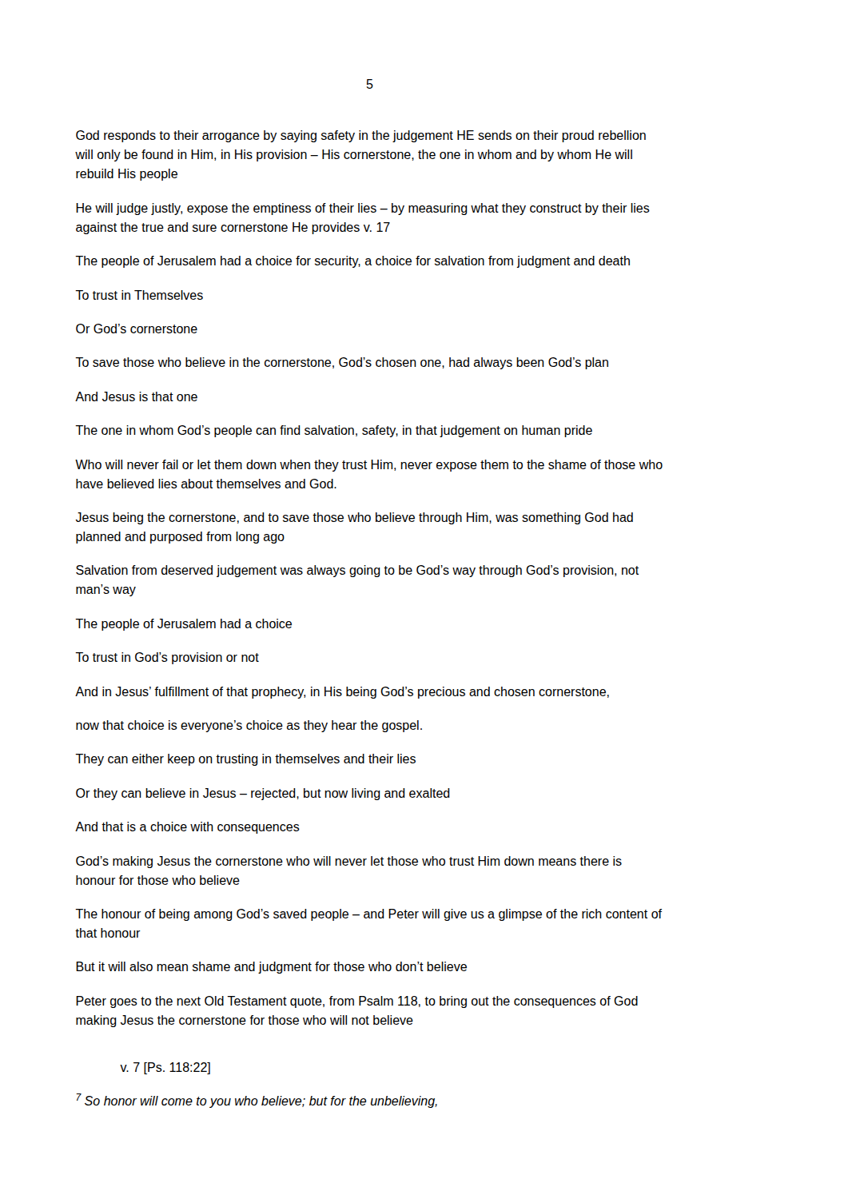5
God responds to their arrogance by saying safety in the judgement HE sends on their proud rebellion will only be found in Him, in His provision – His cornerstone, the one in whom and by whom He will rebuild His people
He will judge justly, expose the emptiness of their lies – by measuring what they construct by their lies against the true and sure cornerstone He provides v. 17
The people of Jerusalem had a choice for security, a choice for salvation from judgment and death
To trust in Themselves
Or God’s cornerstone
To save those who believe in the cornerstone, God’s chosen one, had always been God’s plan
And Jesus is that one
The one in whom God’s people can find salvation, safety, in that judgement on human pride
Who will never fail or let them down when they trust Him, never expose them to the shame of those who have believed lies about themselves and God.
Jesus being the cornerstone, and to save those who believe through Him, was something God had planned and purposed from long ago
Salvation from deserved judgement was always going to be God’s way through God’s provision, not man’s way
The people of Jerusalem had a choice
To trust in God’s provision or not
And in Jesus’ fulfillment of that prophecy, in His being God’s precious and chosen cornerstone,
now that choice is everyone’s choice as they hear the gospel.
They can either keep on trusting in themselves and their lies
Or they can believe in Jesus – rejected, but now living and exalted
And that is a choice with consequences
God’s making Jesus the cornerstone who will never let those who trust Him down means there is honour for those who believe
The honour of being among God’s saved people – and Peter will give us a glimpse of the rich content of that honour
But it will also mean shame and judgment for those who don’t believe
Peter goes to the next Old Testament quote, from Psalm 118, to bring out the consequences of God making Jesus the cornerstone for those who will not believe
v. 7 [Ps. 118:22]
7 So honor will come to you who believe; but for the unbelieving,